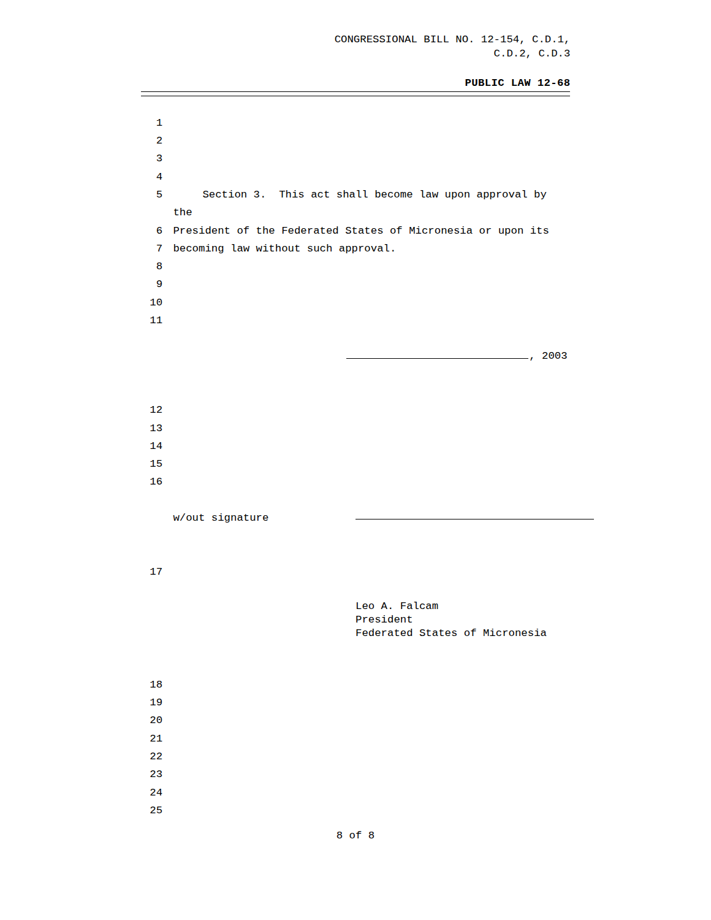CONGRESSIONAL BILL NO. 12-154, C.D.1, C.D.2, C.D.3
PUBLIC LAW 12-68
1
2
3
4
5
Section 3. This act shall become law upon approval by the
6
President of the Federated States of Micronesia or upon its
7
becoming law without such approval.
8
9
10
11
, 2003
12
13
14
15
16
w/out signature
17
Leo A. Falcam President Federated States of Micronesia
18
19
20
21
22
23
24
25
8 of 8